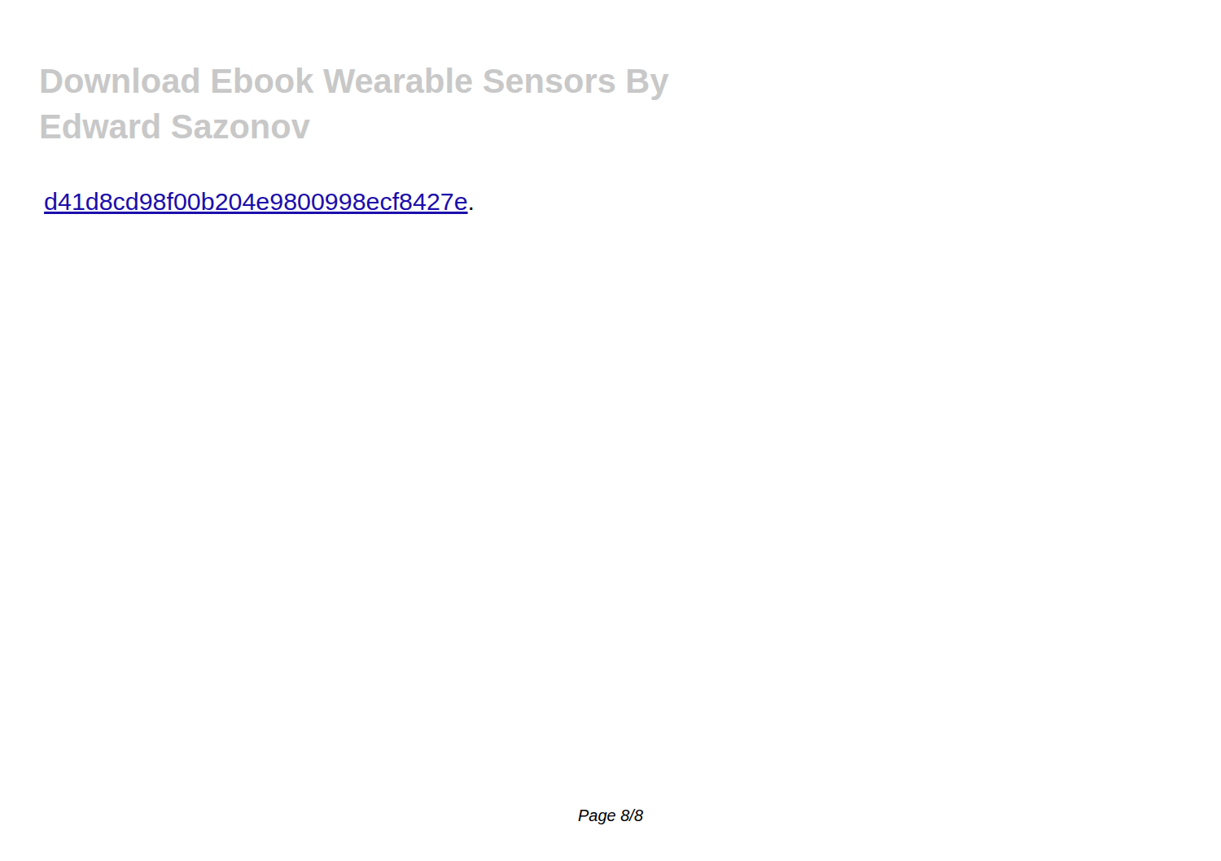Download Ebook Wearable Sensors By Edward Sazonov
d41d8cd98f00b204e9800998ecf8427e.
Page 8/8